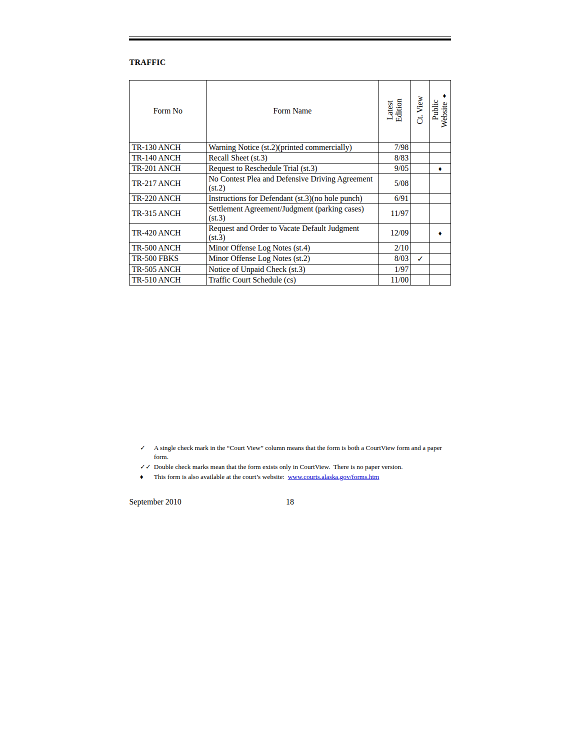TRAFFIC
| Form No | Form Name | Latest Edition | Ct. View | Public Website ♦ |
| --- | --- | --- | --- | --- |
| TR-130 ANCH | Warning Notice (st.2)(printed commercially) | 7/98 | | |
| TR-140 ANCH | Recall Sheet (st.3) | 8/83 | | |
| TR-201 ANCH | Request to Reschedule Trial (st.3) | 9/05 | | ♦ |
| TR-217 ANCH | No Contest Plea and Defensive Driving Agreement (st.2) | 5/08 | | |
| TR-220 ANCH | Instructions for Defendant (st.3)(no hole punch) | 6/91 | | |
| TR-315 ANCH | Settlement Agreement/Judgment (parking cases) (st.3) | 11/97 | | |
| TR-420 ANCH | Request and Order to Vacate Default Judgment (st.3) | 12/09 | | ♦ |
| TR-500 ANCH | Minor Offense Log Notes (st.4) | 2/10 | | |
| TR-500 FBKS | Minor Offense Log Notes (st.2) | 8/03 | ✓ | |
| TR-505 ANCH | Notice of Unpaid Check (st.3) | 1/97 | | |
| TR-510 ANCH | Traffic Court Schedule (cs) | 11/00 | | |
✓ A single check mark in the “Court View” column means that the form is both a CourtView form and a paper form.
✓✓ Double check marks mean that the form exists only in CourtView. There is no paper version.
♦ This form is also available at the court’s website: www.courts.alaska.gov/forms.htm
September 2010 18